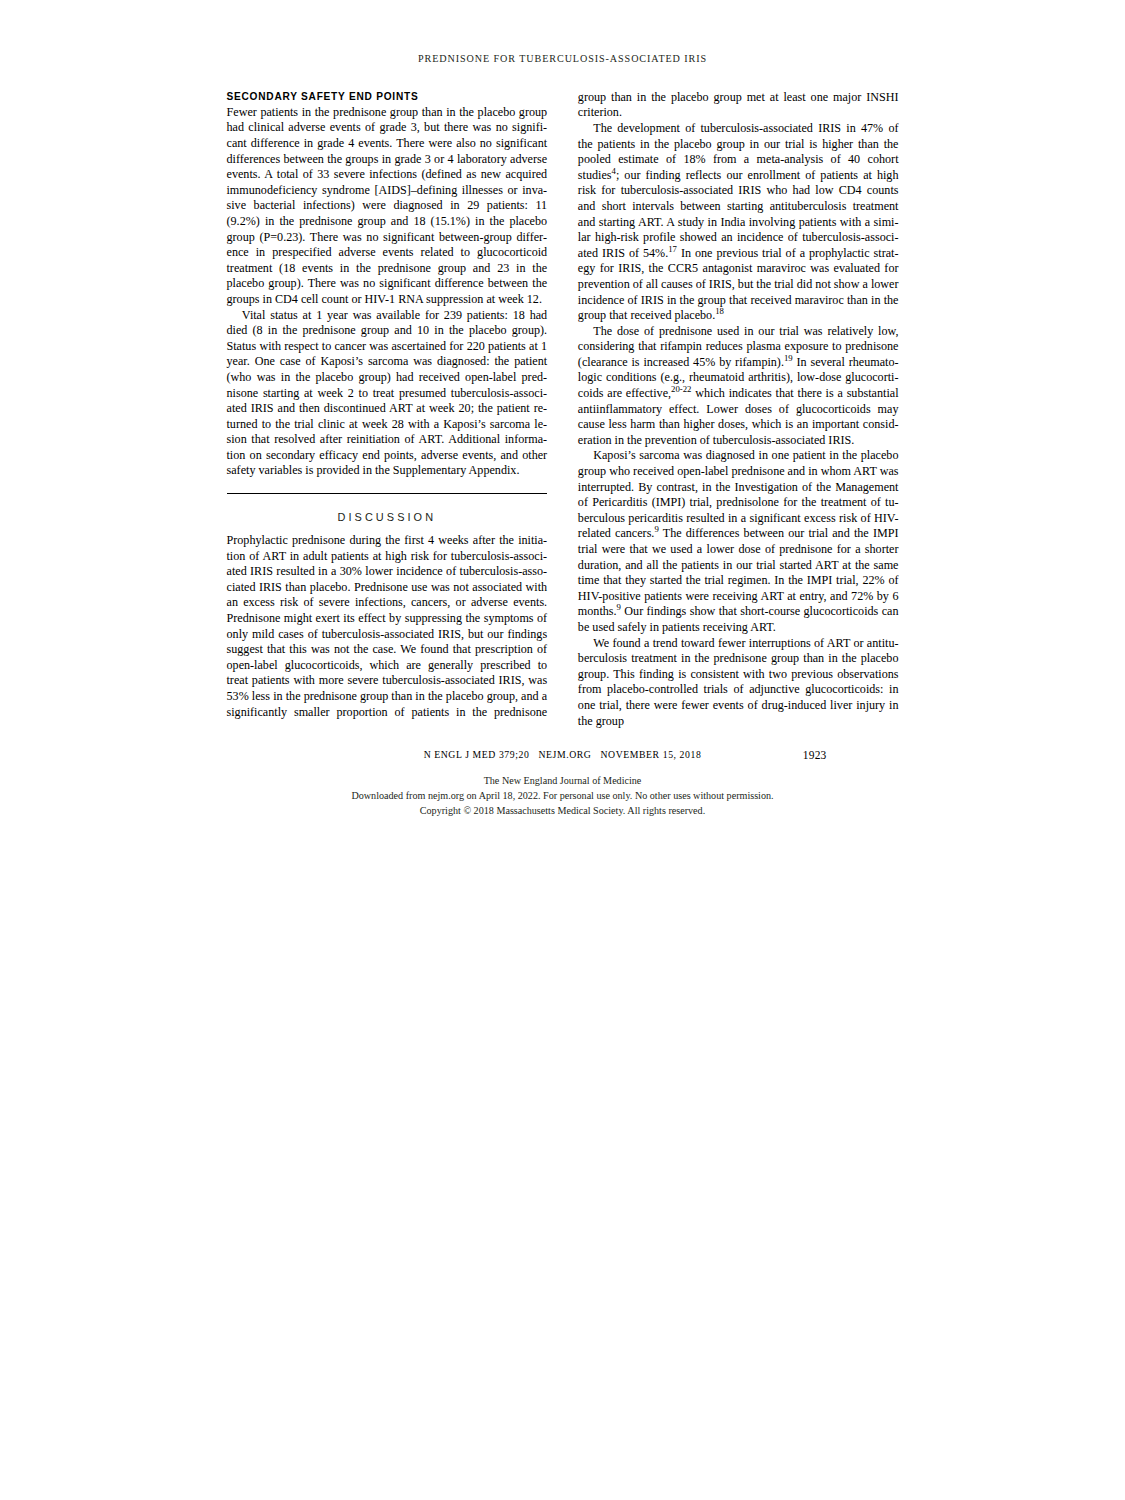PREDNISONE FOR TUBERCULOSIS-ASSOCIATED IRIS
Secondary Safety End Points
Fewer patients in the prednisone group than in the placebo group had clinical adverse events of grade 3, but there was no significant difference in grade 4 events. There were also no significant differences between the groups in grade 3 or 4 laboratory adverse events. A total of 33 severe infections (defined as new acquired immunodeficiency syndrome [AIDS]–defining illnesses or invasive bacterial infections) were diagnosed in 29 patients: 11 (9.2%) in the prednisone group and 18 (15.1%) in the placebo group (P=0.23). There was no significant between-group difference in prespecified adverse events related to glucocorticoid treatment (18 events in the prednisone group and 23 in the placebo group). There was no significant difference between the groups in CD4 cell count or HIV-1 RNA suppression at week 12.
Vital status at 1 year was available for 239 patients: 18 had died (8 in the prednisone group and 10 in the placebo group). Status with respect to cancer was ascertained for 220 patients at 1 year. One case of Kaposi’s sarcoma was diagnosed: the patient (who was in the placebo group) had received open-label prednisone starting at week 2 to treat presumed tuberculosis-associated IRIS and then discontinued ART at week 20; the patient returned to the trial clinic at week 28 with a Kaposi’s sarcoma lesion that resolved after reinitiation of ART. Additional information on secondary efficacy end points, adverse events, and other safety variables is provided in the Supplementary Appendix.
DISCUSSION
Prophylactic prednisone during the first 4 weeks after the initiation of ART in adult patients at high risk for tuberculosis-associated IRIS resulted in a 30% lower incidence of tuberculosis-associated IRIS than placebo. Prednisone use was not associated with an excess risk of severe infections, cancers, or adverse events. Prednisone might exert its effect by suppressing the symptoms of only mild cases of tuberculosis-associated IRIS, but our findings suggest that this was not the case. We found that prescription of open-label glucocorticoids, which are generally prescribed to treat patients with more severe tuberculosis-associated IRIS, was 53% less in the prednisone group than in the placebo group, and a significantly smaller proportion of patients in the prednisone group than in the placebo group met at least one major INSHI criterion.
The development of tuberculosis-associated IRIS in 47% of the patients in the placebo group in our trial is higher than the pooled estimate of 18% from a meta-analysis of 40 cohort studies4; our finding reflects our enrollment of patients at high risk for tuberculosis-associated IRIS who had low CD4 counts and short intervals between starting antituberculosis treatment and starting ART. A study in India involving patients with a similar high-risk profile showed an incidence of tuberculosis-associated IRIS of 54%.17 In one previous trial of a prophylactic strategy for IRIS, the CCR5 antagonist maraviroc was evaluated for prevention of all causes of IRIS, but the trial did not show a lower incidence of IRIS in the group that received maraviroc than in the group that received placebo.18
The dose of prednisone used in our trial was relatively low, considering that rifampin reduces plasma exposure to prednisone (clearance is increased 45% by rifampin).19 In several rheumatologic conditions (e.g., rheumatoid arthritis), low-dose glucocorticoids are effective,20-22 which indicates that there is a substantial antiinflammatory effect. Lower doses of glucocorticoids may cause less harm than higher doses, which is an important consideration in the prevention of tuberculosis-associated IRIS.
Kaposi’s sarcoma was diagnosed in one patient in the placebo group who received open-label prednisone and in whom ART was interrupted. By contrast, in the Investigation of the Management of Pericarditis (IMPI) trial, prednisolone for the treatment of tuberculous pericarditis resulted in a significant excess risk of HIV-related cancers.9 The differences between our trial and the IMPI trial were that we used a lower dose of prednisone for a shorter duration, and all the patients in our trial started ART at the same time that they started the trial regimen. In the IMPI trial, 22% of HIV-positive patients were receiving ART at entry, and 72% by 6 months.9 Our findings show that short-course glucocorticoids can be used safely in patients receiving ART.
We found a trend toward fewer interruptions of ART or antituberculosis treatment in the prednisone group than in the placebo group. This finding is consistent with two previous observations from placebo-controlled trials of adjunctive glucocorticoids: in one trial, there were fewer events of drug-induced liver injury in the group
N ENGL J MED 379;20 NEJM.ORG NOVEMBER 15, 2018 1923
The New England Journal of Medicine
Downloaded from nejm.org on April 18, 2022. For personal use only. No other uses without permission.
Copyright © 2018 Massachusetts Medical Society. All rights reserved.